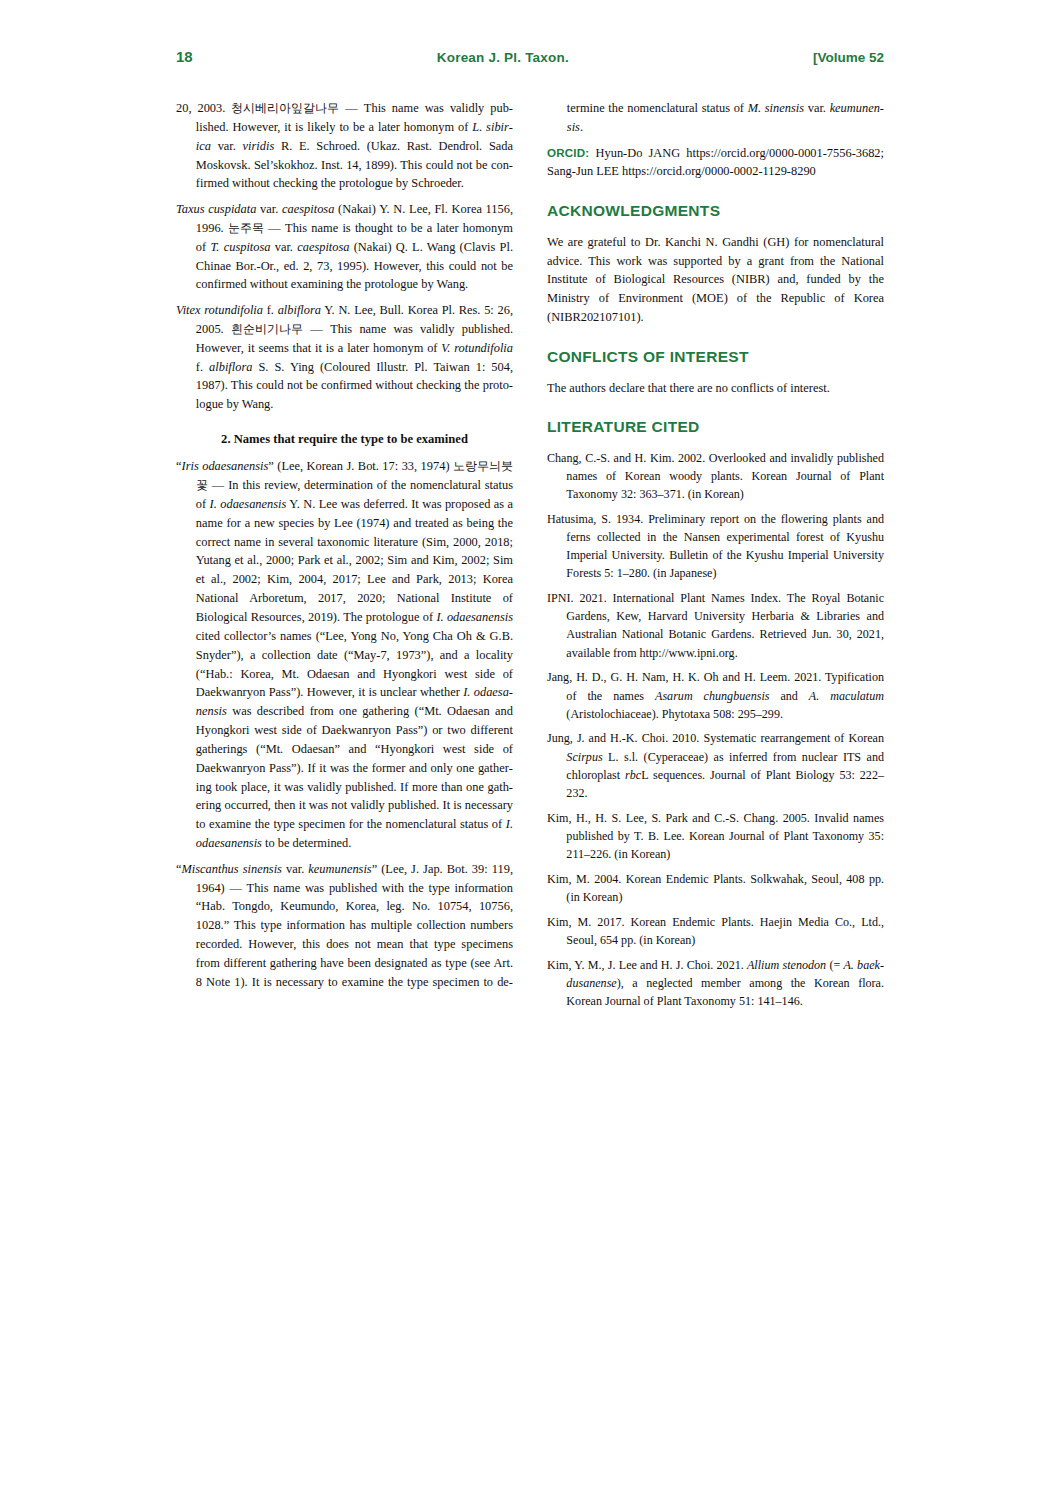18
Korean J. Pl. Taxon.
[Volume 52
20, 2003. 청시베리아잎갈나무 — This name was validly published. However, it is likely to be a later homonym of L. sibirica var. viridis R. E. Schroed. (Ukaz. Rast. Dendrol. Sada Moskovsk. Sel’skokhoz. Inst. 14, 1899). This could not be confirmed without checking the protologue by Schroeder.
Taxus cuspidata var. caespitosa (Nakai) Y. N. Lee, Fl. Korea 1156, 1996. 눈주목 — This name is thought to be a later homonym of T. cuspitosa var. caespitosa (Nakai) Q. L. Wang (Clavis Pl. Chinae Bor.-Or., ed. 2, 73, 1995). However, this could not be confirmed without examining the protologue by Wang.
Vitex rotundifolia f. albiflora Y. N. Lee, Bull. Korea Pl. Res. 5: 26, 2005. 흰순비기나무 — This name was validly published. However, it seems that it is a later homonym of V. rotundifolia f. albiflora S. S. Ying (Coloured Illustr. Pl. Taiwan 1: 504, 1987). This could not be confirmed without checking the protologue by Wang.
2. Names that require the type to be examined
“Iris odaesanensis” (Lee, Korean J. Bot. 17: 33, 1974) 노랑무늬붓꽃 — In this review, determination of the nomenclatural status of I. odaesanensis Y. N. Lee was deferred. It was proposed as a name for a new species by Lee (1974) and treated as being the correct name in several taxonomic literature (Sim, 2000, 2018; Yutang et al., 2000; Park et al., 2002; Sim and Kim, 2002; Sim et al., 2002; Kim, 2004, 2017; Lee and Park, 2013; Korea National Arboretum, 2017, 2020; National Institute of Biological Resources, 2019). The protologue of I. odaesanensis cited collector’s names (“Lee, Yong No, Yong Cha Oh & G.B. Snyder”), a collection date (“May-7, 1973”), and a locality (“Hab.: Korea, Mt. Odaesan and Hyongkori west side of Daekwanryon Pass”). However, it is unclear whether I. odaesanensis was described from one gathering (“Mt. Odaesan and Hyongkori west side of Daekwanryon Pass”) or two different gatherings (“Mt. Odaesan” and “Hyongkori west side of Daekwanryon Pass”). If it was the former and only one gathering took place, it was validly published. If more than one gathering occurred, then it was not validly published. It is necessary to examine the type specimen for the nomenclatural status of I. odaesanensis to be determined.
“Miscanthus sinensis var. keumunensis” (Lee, J. Jap. Bot. 39: 119, 1964) — This name was published with the type information “Hab. Tongdo, Keumundo, Korea, leg. No. 10754, 10756, 1028.” This type information has multiple collection numbers recorded. However, this does not mean that type specimens from different gathering have been designated as type (see Art. 8 Note 1). It is necessary to examine the type specimen to determine the nomenclatural status of M. sinensis var. keumunensis.
ORCID: Hyun-Do JANG https://orcid.org/0000-0001-7556-3682; Sang-Jun LEE https://orcid.org/0000-0002-1129-8290
ACKNOWLEDGMENTS
We are grateful to Dr. Kanchi N. Gandhi (GH) for nomenclatural advice. This work was supported by a grant from the National Institute of Biological Resources (NIBR) and, funded by the Ministry of Environment (MOE) of the Republic of Korea (NIBR202107101).
CONFLICTS OF INTEREST
The authors declare that there are no conflicts of interest.
LITERATURE CITED
Chang, C.-S. and H. Kim. 2002. Overlooked and invalidly published names of Korean woody plants. Korean Journal of Plant Taxonomy 32: 363–371. (in Korean)
Hatusima, S. 1934. Preliminary report on the flowering plants and ferns collected in the Nansen experimental forest of Kyushu Imperial University. Bulletin of the Kyushu Imperial University Forests 5: 1–280. (in Japanese)
IPNI. 2021. International Plant Names Index. The Royal Botanic Gardens, Kew, Harvard University Herbaria & Libraries and Australian National Botanic Gardens. Retrieved Jun. 30, 2021, available from http://www.ipni.org.
Jang, H. D., G. H. Nam, H. K. Oh and H. Leem. 2021. Typification of the names Asarum chungbuensis and A. maculatum (Aristolochiaceae). Phytotaxa 508: 295–299.
Jung, J. and H.-K. Choi. 2010. Systematic rearrangement of Korean Scirpus L. s.l. (Cyperaceae) as inferred from nuclear ITS and chloroplast rbc L sequences. Journal of Plant Biology 53: 222–232.
Kim, H., H. S. Lee, S. Park and C.-S. Chang. 2005. Invalid names published by T. B. Lee. Korean Journal of Plant Taxonomy 35: 211–226. (in Korean)
Kim, M. 2004. Korean Endemic Plants. Solkwahak, Seoul, 408 pp. (in Korean)
Kim, M. 2017. Korean Endemic Plants. Haejin Media Co., Ltd., Seoul, 654 pp. (in Korean)
Kim, Y. M., J. Lee and H. J. Choi. 2021. Allium stenodon (= A. baekdusanense), a neglected member among the Korean flora. Korean Journal of Plant Taxonomy 51: 141–146.